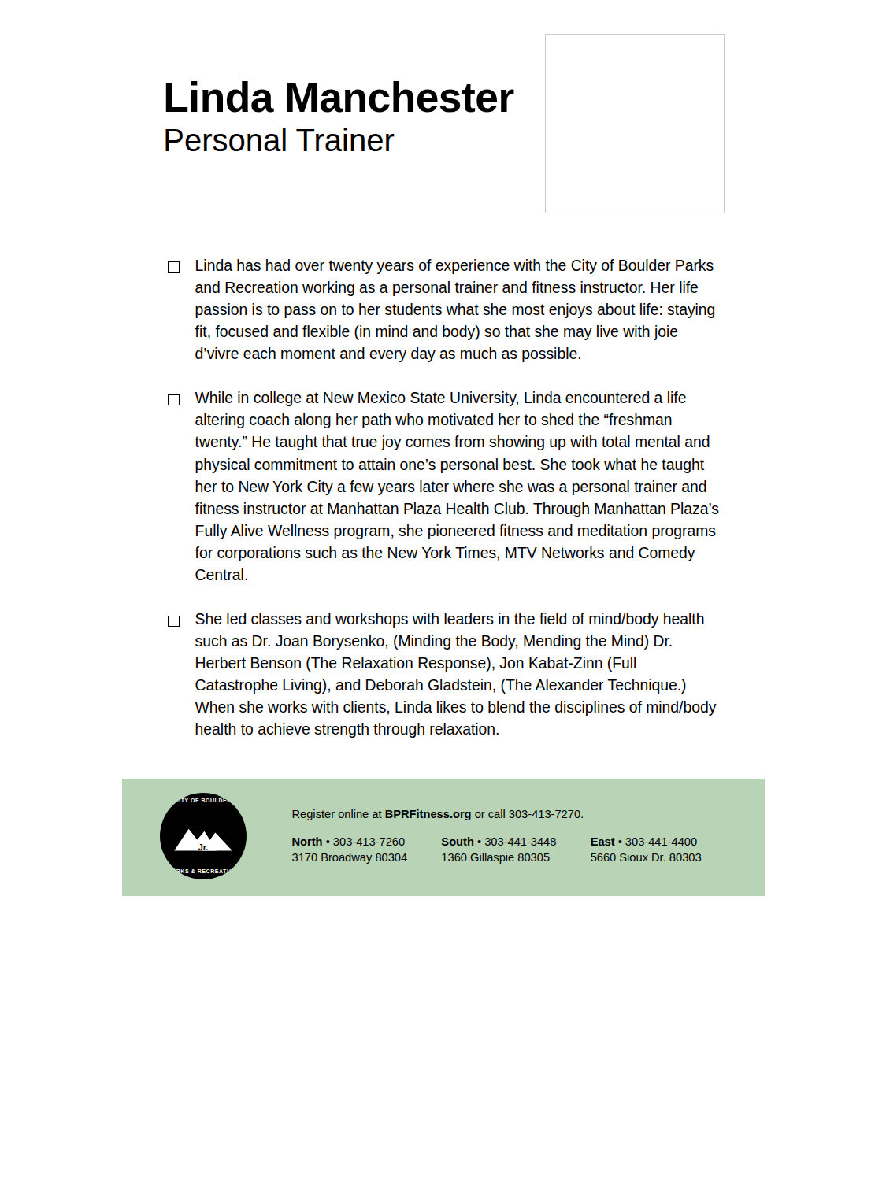Linda Manchester
Personal Trainer
Linda has had over twenty years of experience with the City of Boulder Parks and Recreation working as a personal trainer and fitness instructor. Her life passion is to pass on to her students what she most enjoys about life: staying fit, focused and flexible (in mind and body) so that she may live with joie d’vivre each moment and every day as much as possible.
While in college at New Mexico State University, Linda encountered a life altering coach along her path who motivated her to shed the “freshman twenty.” He taught that true joy comes from showing up with total mental and physical commitment to attain one’s personal best. She took what he taught her to New York City a few years later where she was a personal trainer and fitness instructor at Manhattan Plaza Health Club. Through Manhattan Plaza’s Fully Alive Wellness program, she pioneered fitness and meditation programs for corporations such as the New York Times, MTV Networks and Comedy Central.
She led classes and workshops with leaders in the field of mind/body health such as Dr. Joan Borysenko, (Minding the Body, Mending the Mind) Dr. Herbert Benson (The Relaxation Response), Jon Kabat-Zinn (Full Catastrophe Living), and Deborah Gladstein, (The Alexander Technique.) When she works with clients, Linda likes to blend the disciplines of mind/body health to achieve strength through relaxation.
CITY OF BOULDER
Jr.
PARKS & RECREATION
Register online at BPRFitness.org or call 303-413-7270.
North • 303-413-7260 3170 Broadway 80304
South • 303-441-3448 1360 Gillaspie 80305
East • 303-441-4400 5660 Sioux Dr. 80303